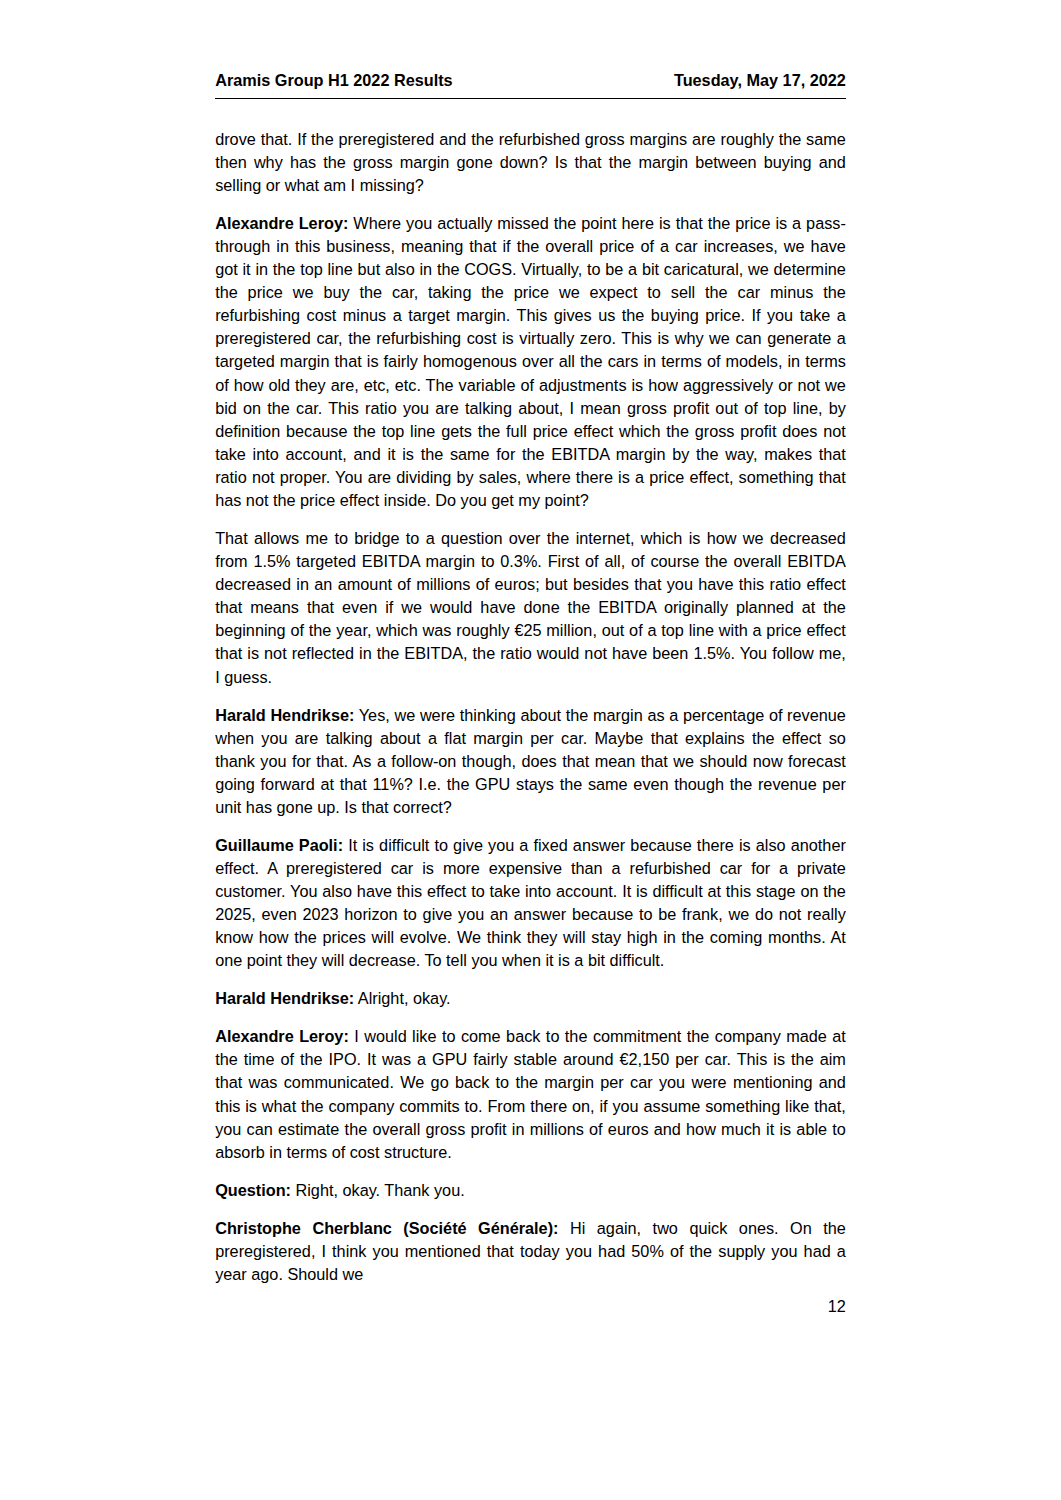Aramis Group H1 2022 Results Tuesday, May 17, 2022
drove that. If the preregistered and the refurbished gross margins are roughly the same then why has the gross margin gone down? Is that the margin between buying and selling or what am I missing?
Alexandre Leroy: Where you actually missed the point here is that the price is a pass-through in this business, meaning that if the overall price of a car increases, we have got it in the top line but also in the COGS. Virtually, to be a bit caricatural, we determine the price we buy the car, taking the price we expect to sell the car minus the refurbishing cost minus a target margin. This gives us the buying price. If you take a preregistered car, the refurbishing cost is virtually zero. This is why we can generate a targeted margin that is fairly homogenous over all the cars in terms of models, in terms of how old they are, etc, etc. The variable of adjustments is how aggressively or not we bid on the car. This ratio you are talking about, I mean gross profit out of top line, by definition because the top line gets the full price effect which the gross profit does not take into account, and it is the same for the EBITDA margin by the way, makes that ratio not proper. You are dividing by sales, where there is a price effect, something that has not the price effect inside. Do you get my point?
That allows me to bridge to a question over the internet, which is how we decreased from 1.5% targeted EBITDA margin to 0.3%. First of all, of course the overall EBITDA decreased in an amount of millions of euros; but besides that you have this ratio effect that means that even if we would have done the EBITDA originally planned at the beginning of the year, which was roughly €25 million, out of a top line with a price effect that is not reflected in the EBITDA, the ratio would not have been 1.5%. You follow me, I guess.
Harald Hendrikse: Yes, we were thinking about the margin as a percentage of revenue when you are talking about a flat margin per car. Maybe that explains the effect so thank you for that. As a follow-on though, does that mean that we should now forecast going forward at that 11%? I.e. the GPU stays the same even though the revenue per unit has gone up. Is that correct?
Guillaume Paoli: It is difficult to give you a fixed answer because there is also another effect. A preregistered car is more expensive than a refurbished car for a private customer. You also have this effect to take into account. It is difficult at this stage on the 2025, even 2023 horizon to give you an answer because to be frank, we do not really know how the prices will evolve. We think they will stay high in the coming months. At one point they will decrease. To tell you when it is a bit difficult.
Harald Hendrikse: Alright, okay.
Alexandre Leroy: I would like to come back to the commitment the company made at the time of the IPO. It was a GPU fairly stable around €2,150 per car. This is the aim that was communicated. We go back to the margin per car you were mentioning and this is what the company commits to. From there on, if you assume something like that, you can estimate the overall gross profit in millions of euros and how much it is able to absorb in terms of cost structure.
Question: Right, okay. Thank you.
Christophe Cherblanc (Société Générale): Hi again, two quick ones. On the preregistered, I think you mentioned that today you had 50% of the supply you had a year ago. Should we
12